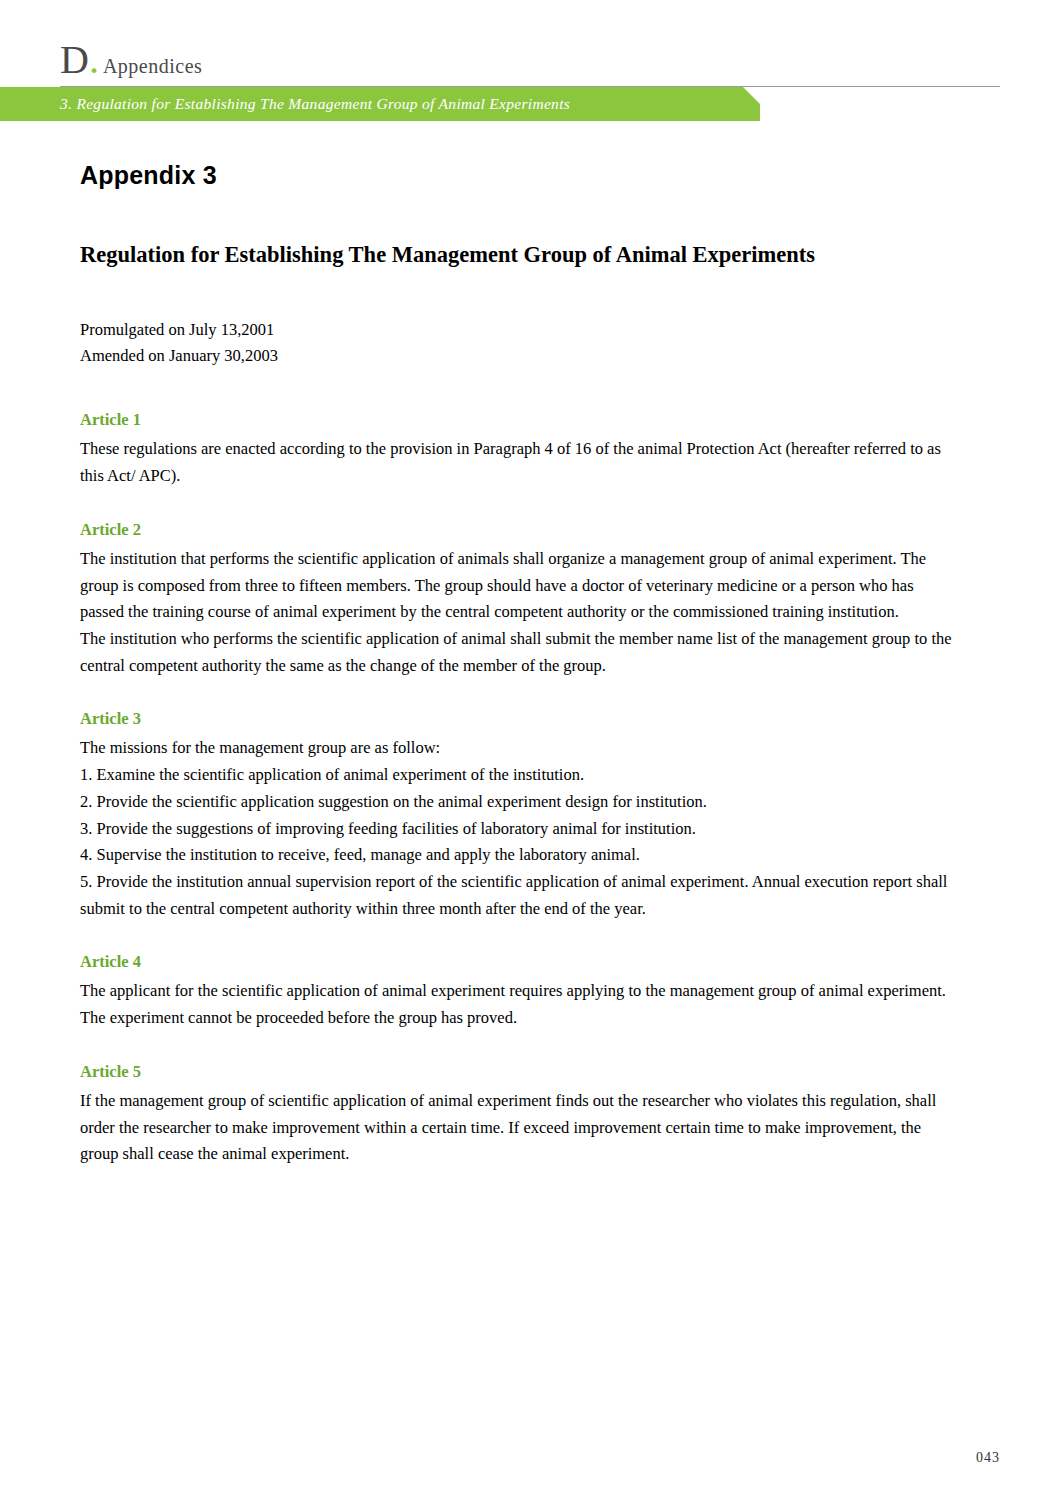D. Appendices
3. Regulation for Establishing The Management Group of Animal Experiments
Appendix 3
Regulation for Establishing The Management Group of Animal Experiments
Promulgated on July 13,2001
Amended on January 30,2003
Article 1
These regulations are enacted according to the provision in Paragraph 4 of 16 of the animal Protection Act (hereafter referred to as this Act/ APC).
Article 2
The institution that performs the scientific application of animals shall organize a management group of animal experiment. The group is composed from three to fifteen members. The group should have a doctor of veterinary medicine or a person who has passed the training course of animal experiment by the central competent authority or the commissioned training institution.
The institution who performs the scientific application of animal shall submit the member name list of the management group to the central competent authority the same as the change of the member of the group.
Article 3
The missions for the management group are as follow:
1. Examine the scientific application of animal experiment of the institution.
2. Provide the scientific application suggestion on the animal experiment design for institution.
3. Provide the suggestions of improving feeding facilities of laboratory animal for institution.
4. Supervise the institution to receive, feed, manage and apply the laboratory animal.
5. Provide the institution annual supervision report of the scientific application of animal experiment. Annual execution report shall submit to the central competent authority within three month after the end of the year.
Article 4
The applicant for the scientific application of animal experiment requires applying to the management group of animal experiment. The experiment cannot be proceeded before the group has proved.
Article 5
If the management group of scientific application of animal experiment finds out the researcher who violates this regulation, shall order the researcher to make improvement within a certain time. If exceed improvement certain time to make improvement, the group shall cease the animal experiment.
043